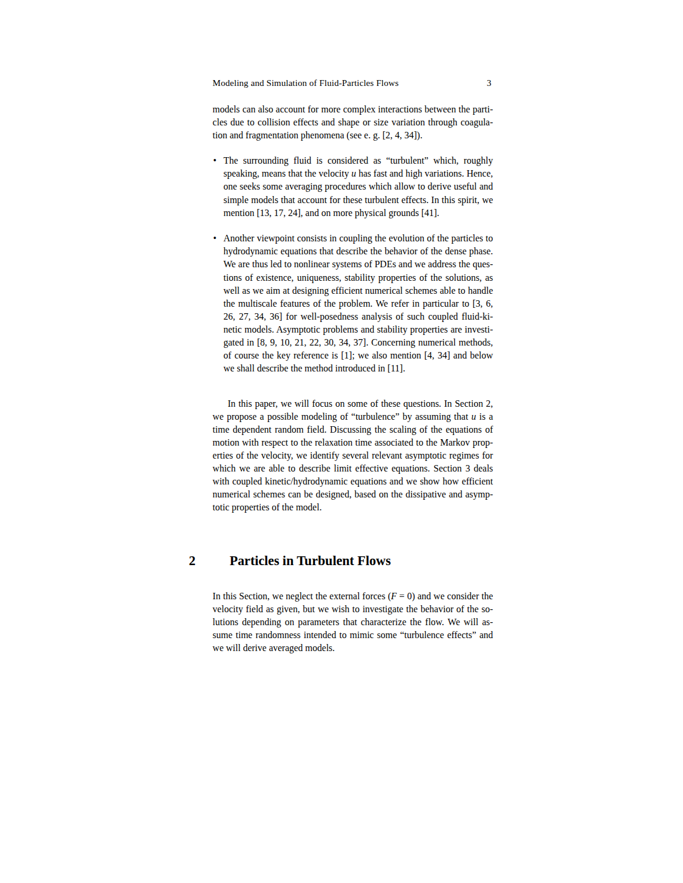Modeling and Simulation of Fluid-Particles Flows 3
models can also account for more complex interactions between the particles due to collision effects and shape or size variation through coagulation and fragmentation phenomena (see e. g. [2, 4, 34]).
The surrounding fluid is considered as “turbulent” which, roughly speaking, means that the velocity u has fast and high variations. Hence, one seeks some averaging procedures which allow to derive useful and simple models that account for these turbulent effects. In this spirit, we mention [13, 17, 24], and on more physical grounds [41].
Another viewpoint consists in coupling the evolution of the particles to hydrodynamic equations that describe the behavior of the dense phase. We are thus led to nonlinear systems of PDEs and we address the questions of existence, uniqueness, stability properties of the solutions, as well as we aim at designing efficient numerical schemes able to handle the multiscale features of the problem. We refer in particular to [3, 6, 26, 27, 34, 36] for well-posedness analysis of such coupled fluid-kinetic models. Asymptotic problems and stability properties are investigated in [8, 9, 10, 21, 22, 30, 34, 37]. Concerning numerical methods, of course the key reference is [1]; we also mention [4, 34] and below we shall describe the method introduced in [11].
In this paper, we will focus on some of these questions. In Section 2, we propose a possible modeling of “turbulence” by assuming that u is a time dependent random field. Discussing the scaling of the equations of motion with respect to the relaxation time associated to the Markov properties of the velocity, we identify several relevant asymptotic regimes for which we are able to describe limit effective equations. Section 3 deals with coupled kinetic/hydrodynamic equations and we show how efficient numerical schemes can be designed, based on the dissipative and asymptotic properties of the model.
2 Particles in Turbulent Flows
In this Section, we neglect the external forces (F = 0) and we consider the velocity field as given, but we wish to investigate the behavior of the solutions depending on parameters that characterize the flow. We will assume time randomness intended to mimic some “turbulence effects” and we will derive averaged models.